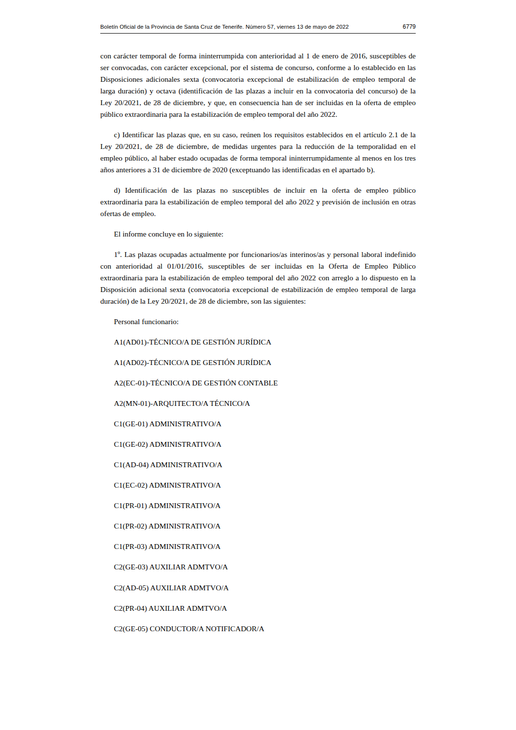Boletín Oficial de la Provincia de Santa Cruz de Tenerife. Número 57, viernes 13 de mayo de 2022
6779
con carácter temporal de forma ininterrumpida con anterioridad al 1 de enero de 2016, susceptibles de ser convocadas, con carácter excepcional, por el sistema de concurso, conforme a lo establecido en las Disposiciones adicionales sexta (convocatoria excepcional de estabilización de empleo temporal de larga duración) y octava (identificación de las plazas a incluir en la convocatoria del concurso) de la Ley 20/2021, de 28 de diciembre, y que, en consecuencia han de ser incluidas en la oferta de empleo público extraordinaria para la estabilización de empleo temporal del año 2022.
c) Identificar las plazas que, en su caso, reúnen los requisitos establecidos en el artículo 2.1 de la Ley 20/2021, de 28 de diciembre, de medidas urgentes para la reducción de la temporalidad en el empleo público, al haber estado ocupadas de forma temporal ininterrumpidamente al menos en los tres años anteriores a 31 de diciembre de 2020 (exceptuando las identificadas en el apartado b).
d) Identificación de las plazas no susceptibles de incluir en la oferta de empleo público extraordinaria para la estabilización de empleo temporal del año 2022 y previsión de inclusión en otras ofertas de empleo.
El informe concluye en lo siguiente:
1º. Las plazas ocupadas actualmente por funcionarios/as interinos/as y personal laboral indefinido con anterioridad al 01/01/2016, susceptibles de ser incluidas en la Oferta de Empleo Público extraordinaria para la estabilización de empleo temporal del año 2022 con arreglo a lo dispuesto en la Disposición adicional sexta (convocatoria excepcional de estabilización de empleo temporal de larga duración) de la Ley 20/2021, de 28 de diciembre, son las siguientes:
Personal funcionario:
A1(AD01)-TÉCNICO/A DE GESTIÓN JURÍDICA
A1(AD02)-TÉCNICO/A DE GESTIÓN JURÍDICA
A2(EC-01)-TÉCNICO/A DE GESTIÓN CONTABLE
A2(MN-01)-ARQUITECTO/A TÉCNICO/A
C1(GE-01) ADMINISTRATIVO/A
C1(GE-02) ADMINISTRATIVO/A
C1(AD-04) ADMINISTRATIVO/A
C1(EC-02) ADMINISTRATIVO/A
C1(PR-01) ADMINISTRATIVO/A
C1(PR-02) ADMINISTRATIVO/A
C1(PR-03) ADMINISTRATIVO/A
C2(GE-03) AUXILIAR ADMTVO/A
C2(AD-05) AUXILIAR ADMTVO/A
C2(PR-04) AUXILIAR ADMTVO/A
C2(GE-05) CONDUCTOR/A NOTIFICADOR/A